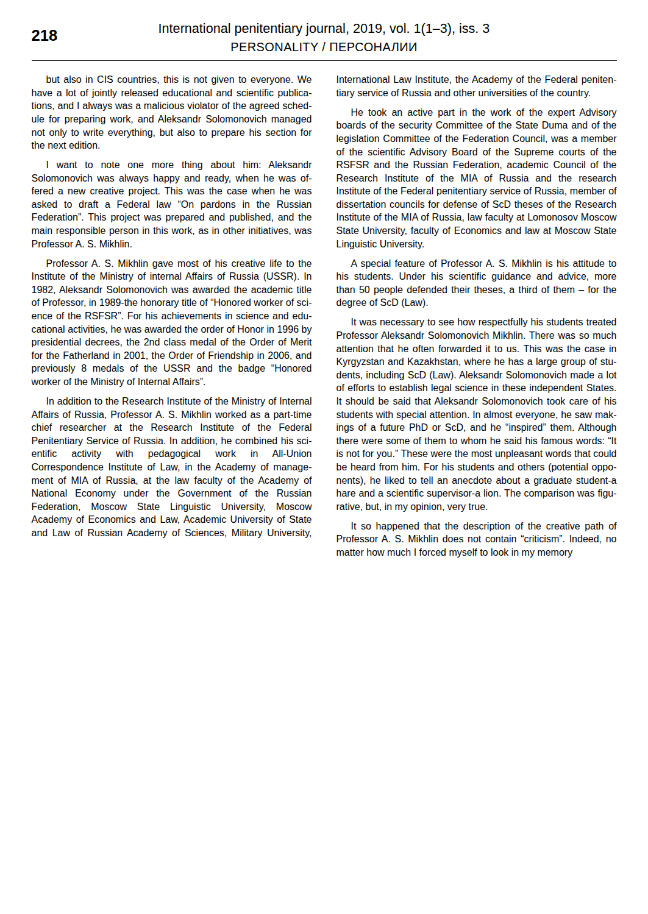218
International penitentiary journal, 2019, vol. 1(1–3), iss. 3
PERSONALITY / ПЕРСОНАЛИИ
but also in CIS countries, this is not given to everyone. We have a lot of jointly released educational and scientific publications, and I always was a malicious violator of the agreed schedule for preparing work, and Aleksandr Solomonovich managed not only to write everything, but also to prepare his section for the next edition.
I want to note one more thing about him: Aleksandr Solomonovich was always happy and ready, when he was offered a new creative project. This was the case when he was asked to draft a Federal law “On pardons in the Russian Federation”. This project was prepared and published, and the main responsible person in this work, as in other initiatives, was Professor A. S. Mikhlin.
Professor A. S. Mikhlin gave most of his creative life to the Institute of the Ministry of internal Affairs of Russia (USSR). In 1982, Aleksandr Solomonovich was awarded the academic title of Professor, in 1989-the honorary title of “Honored worker of science of the RSFSR”. For his achievements in science and educational activities, he was awarded the order of Honor in 1996 by presidential decrees, the 2nd class medal of the Order of Merit for the Fatherland in 2001, the Order of Friendship in 2006, and previously 8 medals of the USSR and the badge “Honored worker of the Ministry of Internal Affairs”.
In addition to the Research Institute of the Ministry of Internal Affairs of Russia, Professor A. S. Mikhlin worked as a part-time chief researcher at the Research Institute of the Federal Penitentiary Service of Russia. In addition, he combined his scientific activity with pedagogical work in All-Union Correspondence Institute of Law, in the Academy of management of MIA of Russia, at the law faculty of the Academy of National Economy under the Government of the Russian Federation, Moscow State Linguistic University, Moscow Academy of Economics and Law, Academic University of State and Law of Russian Academy of Sciences, Military University, International Law Institute, the Academy of the Federal penitentiary service of Russia and other universities of the country.
He took an active part in the work of the expert Advisory boards of the security Committee of the State Duma and of the legislation Committee of the Federation Council, was a member of the scientific Advisory Board of the Supreme courts of the RSFSR and the Russian Federation, academic Council of the Research Institute of the MIA of Russia and the research Institute of the Federal penitentiary service of Russia, member of dissertation councils for defense of ScD theses of the Research Institute of the MIA of Russia, law faculty at Lomonosov Moscow State University, faculty of Economics and law at Moscow State Linguistic University.
A special feature of Professor A. S. Mikhlin is his attitude to his students. Under his scientific guidance and advice, more than 50 people defended their theses, a third of them – for the degree of ScD (Law).
It was necessary to see how respectfully his students treated Professor Aleksandr Solomonovich Mikhlin. There was so much attention that he often forwarded it to us. This was the case in Kyrgyzstan and Kazakhstan, where he has a large group of students, including ScD (Law). Aleksandr Solomonovich made a lot of efforts to establish legal science in these independent States. It should be said that Aleksandr Solomonovich took care of his students with special attention. In almost everyone, he saw makings of a future PhD or ScD, and he “inspired” them. Although there were some of them to whom he said his famous words: “It is not for you.” These were the most unpleasant words that could be heard from him. For his students and others (potential opponents), he liked to tell an anecdote about a graduate student-a hare and a scientific supervisor-a lion. The comparison was figurative, but, in my opinion, very true.
It so happened that the description of the creative path of Professor A. S. Mikhlin does not contain “criticism”. Indeed, no matter how much I forced myself to look in my memory